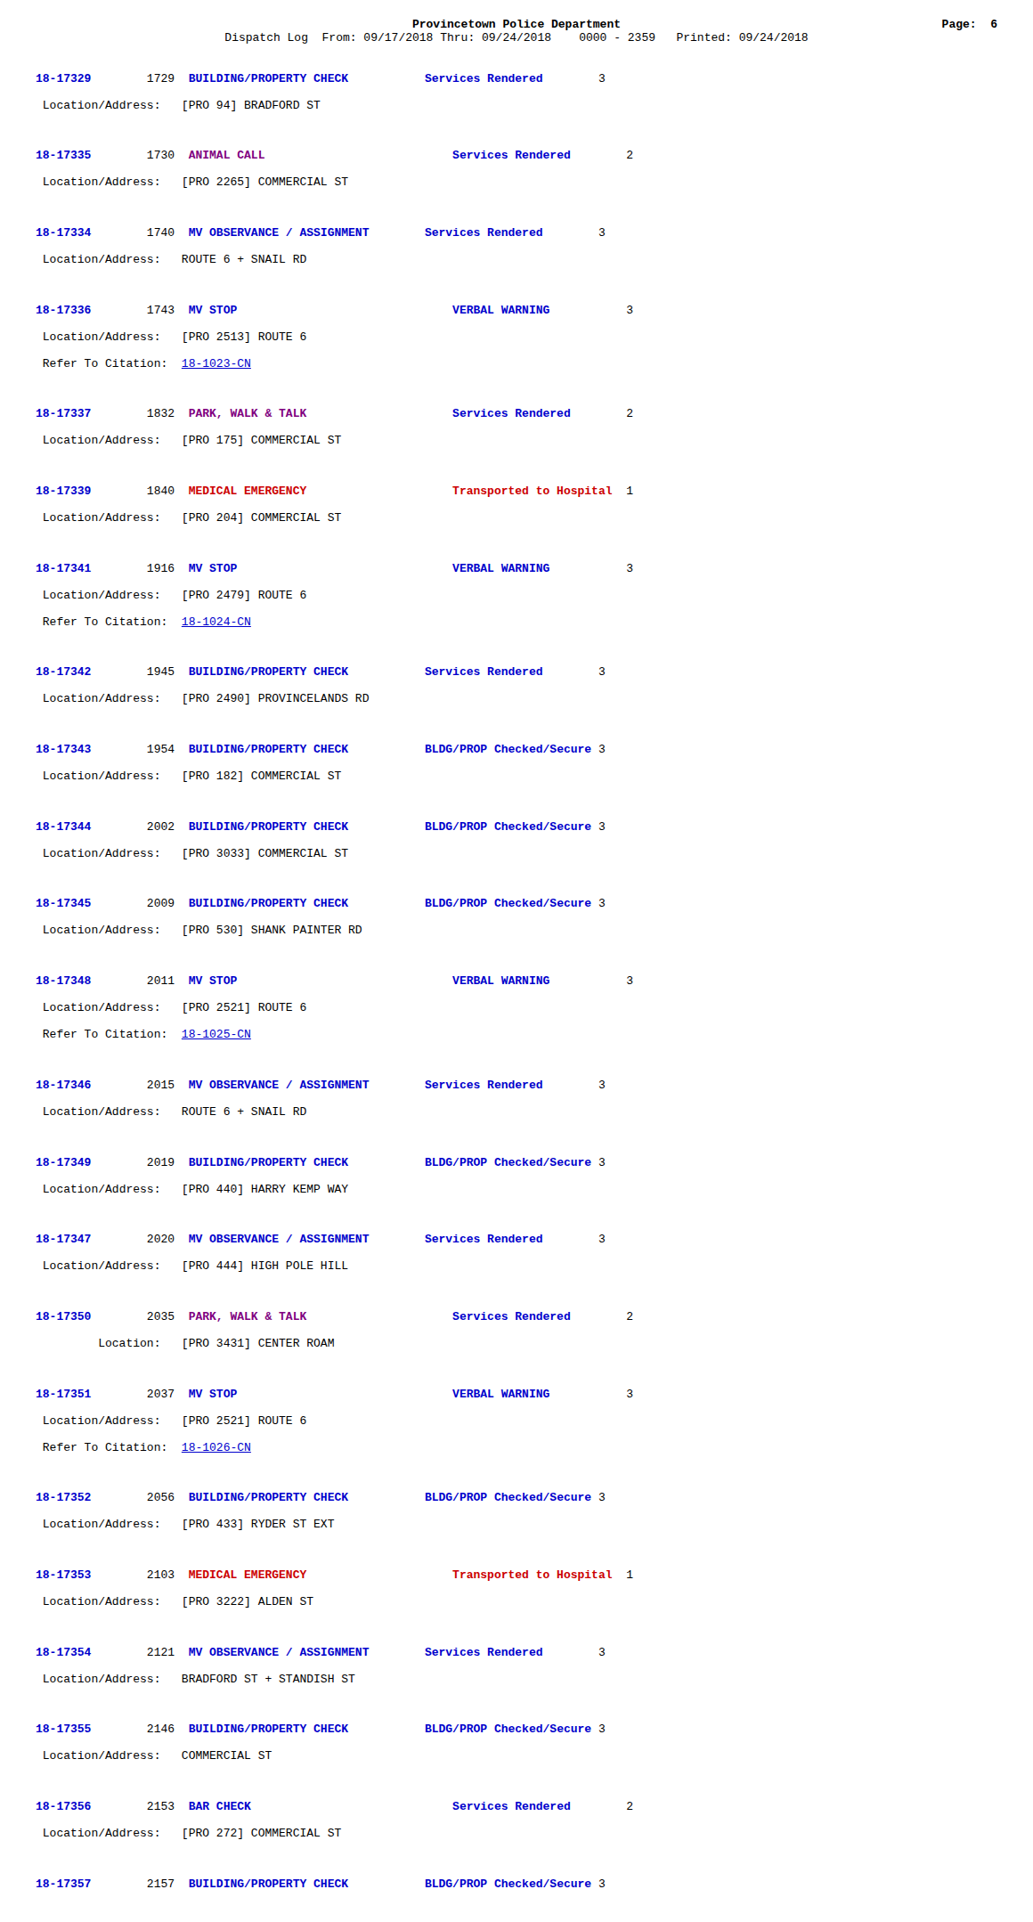Provincetown Police Department Page: 6
Dispatch Log From: 09/17/2018 Thru: 09/24/2018 0000 - 2359 Printed: 09/24/2018
18-17329 1729 BUILDING/PROPERTY CHECK Services Rendered 3 Location/Address: [PRO 94] BRADFORD ST
18-17335 1730 ANIMAL CALL Services Rendered 2 Location/Address: [PRO 2265] COMMERCIAL ST
18-17334 1740 MV OBSERVANCE / ASSIGNMENT Services Rendered 3 Location/Address: ROUTE 6 + SNAIL RD
18-17336 1743 MV STOP VERBAL WARNING 3 Location/Address: [PRO 2513] ROUTE 6 Refer To Citation: 18-1023-CN
18-17337 1832 PARK, WALK & TALK Services Rendered 2 Location/Address: [PRO 175] COMMERCIAL ST
18-17339 1840 MEDICAL EMERGENCY Transported to Hospital 1 Location/Address: [PRO 204] COMMERCIAL ST
18-17341 1916 MV STOP VERBAL WARNING 3 Location/Address: [PRO 2479] ROUTE 6 Refer To Citation: 18-1024-CN
18-17342 1945 BUILDING/PROPERTY CHECK Services Rendered 3 Location/Address: [PRO 2490] PROVINCELANDS RD
18-17343 1954 BUILDING/PROPERTY CHECK BLDG/PROP Checked/Secure 3 Location/Address: [PRO 182] COMMERCIAL ST
18-17344 2002 BUILDING/PROPERTY CHECK BLDG/PROP Checked/Secure 3 Location/Address: [PRO 3033] COMMERCIAL ST
18-17345 2009 BUILDING/PROPERTY CHECK BLDG/PROP Checked/Secure 3 Location/Address: [PRO 530] SHANK PAINTER RD
18-17348 2011 MV STOP VERBAL WARNING 3 Location/Address: [PRO 2521] ROUTE 6 Refer To Citation: 18-1025-CN
18-17346 2015 MV OBSERVANCE / ASSIGNMENT Services Rendered 3 Location/Address: ROUTE 6 + SNAIL RD
18-17349 2019 BUILDING/PROPERTY CHECK BLDG/PROP Checked/Secure 3 Location/Address: [PRO 440] HARRY KEMP WAY
18-17347 2020 MV OBSERVANCE / ASSIGNMENT Services Rendered 3 Location/Address: [PRO 444] HIGH POLE HILL
18-17350 2035 PARK, WALK & TALK Services Rendered 2 Location: [PRO 3431] CENTER ROAM
18-17351 2037 MV STOP VERBAL WARNING 3 Location/Address: [PRO 2521] ROUTE 6 Refer To Citation: 18-1026-CN
18-17352 2056 BUILDING/PROPERTY CHECK BLDG/PROP Checked/Secure 3 Location/Address: [PRO 433] RYDER ST EXT
18-17353 2103 MEDICAL EMERGENCY Transported to Hospital 1 Location/Address: [PRO 3222] ALDEN ST
18-17354 2121 MV OBSERVANCE / ASSIGNMENT Services Rendered 3 Location/Address: BRADFORD ST + STANDISH ST
18-17355 2146 BUILDING/PROPERTY CHECK BLDG/PROP Checked/Secure 3 Location/Address: COMMERCIAL ST
18-17356 2153 BAR CHECK Services Rendered 2 Location/Address: [PRO 272] COMMERCIAL ST
18-17357 2157 BUILDING/PROPERTY CHECK BLDG/PROP Checked/Secure 3